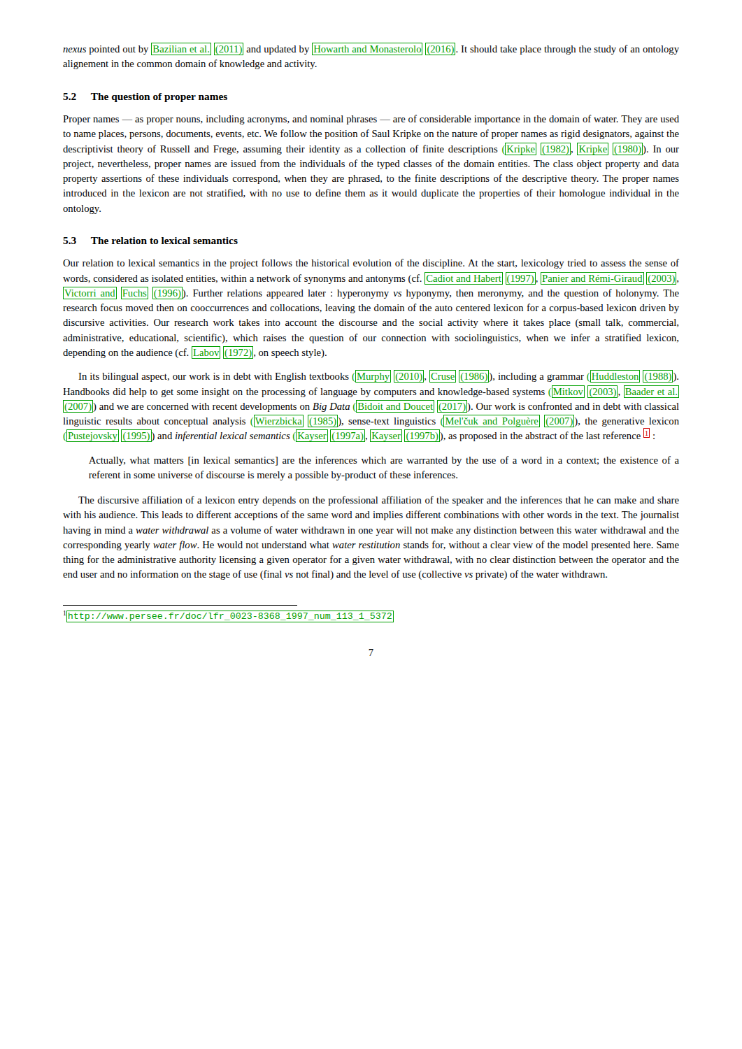nexus pointed out by Bazilian et al. (2011) and updated by Howarth and Monasterolo (2016). It should take place through the study of an ontology alignement in the common domain of knowledge and activity.
5.2 The question of proper names
Proper names — as proper nouns, including acronyms, and nominal phrases — are of considerable importance in the domain of water. They are used to name places, persons, documents, events, etc. We follow the position of Saul Kripke on the nature of proper names as rigid designators, against the descriptivist theory of Russell and Frege, assuming their identity as a collection of finite descriptions (Kripke (1982), Kripke (1980)). In our project, nevertheless, proper names are issued from the individuals of the typed classes of the domain entities. The class object property and data property assertions of these individuals correspond, when they are phrased, to the finite descriptions of the descriptive theory. The proper names introduced in the lexicon are not stratified, with no use to define them as it would duplicate the properties of their homologue individual in the ontology.
5.3 The relation to lexical semantics
Our relation to lexical semantics in the project follows the historical evolution of the discipline. At the start, lexicology tried to assess the sense of words, considered as isolated entities, within a network of synonyms and antonyms (cf. Cadiot and Habert (1997), Panier and Rémi-Giraud (2003), Victorri and Fuchs (1996)). Further relations appeared later : hyperonymy vs hyponymy, then meronymy, and the question of holonymy. The research focus moved then on cooccurrences and collocations, leaving the domain of the auto centered lexicon for a corpus-based lexicon driven by discursive activities. Our research work takes into account the discourse and the social activity where it takes place (small talk, commercial, administrative, educational, scientific), which raises the question of our connection with sociolinguistics, when we infer a stratified lexicon, depending on the audience (cf. Labov (1972), on speech style).
In its bilingual aspect, our work is in debt with English textbooks (Murphy (2010), Cruse (1986)), including a grammar (Huddleston (1988)). Handbooks did help to get some insight on the processing of language by computers and knowledge-based systems (Mitkov (2003), Baader et al. (2007)) and we are concerned with recent developments on Big Data (Bidoit and Doucet (2017)). Our work is confronted and in debt with classical linguistic results about conceptual analysis (Wierzbicka (1985)), sense-text linguistics (Mel'čuk and Polguère (2007)), the generative lexicon (Pustejovsky (1995)) and inferential lexical semantics (Kayser (1997a), Kayser (1997b)), as proposed in the abstract of the last reference 1 :
Actually, what matters [in lexical semantics] are the inferences which are warranted by the use of a word in a context; the existence of a referent in some universe of discourse is merely a possible by-product of these inferences.
The discursive affiliation of a lexicon entry depends on the professional affiliation of the speaker and the inferences that he can make and share with his audience. This leads to different acceptions of the same word and implies different combinations with other words in the text. The journalist having in mind a water withdrawal as a volume of water withdrawn in one year will not make any distinction between this water withdrawal and the corresponding yearly water flow. He would not understand what water restitution stands for, without a clear view of the model presented here. Same thing for the administrative authority licensing a given operator for a given water withdrawal, with no clear distinction between the operator and the end user and no information on the stage of use (final vs not final) and the level of use (collective vs private) of the water withdrawn.
1http://www.persee.fr/doc/lfr_0023-8368_1997_num_113_1_5372
7